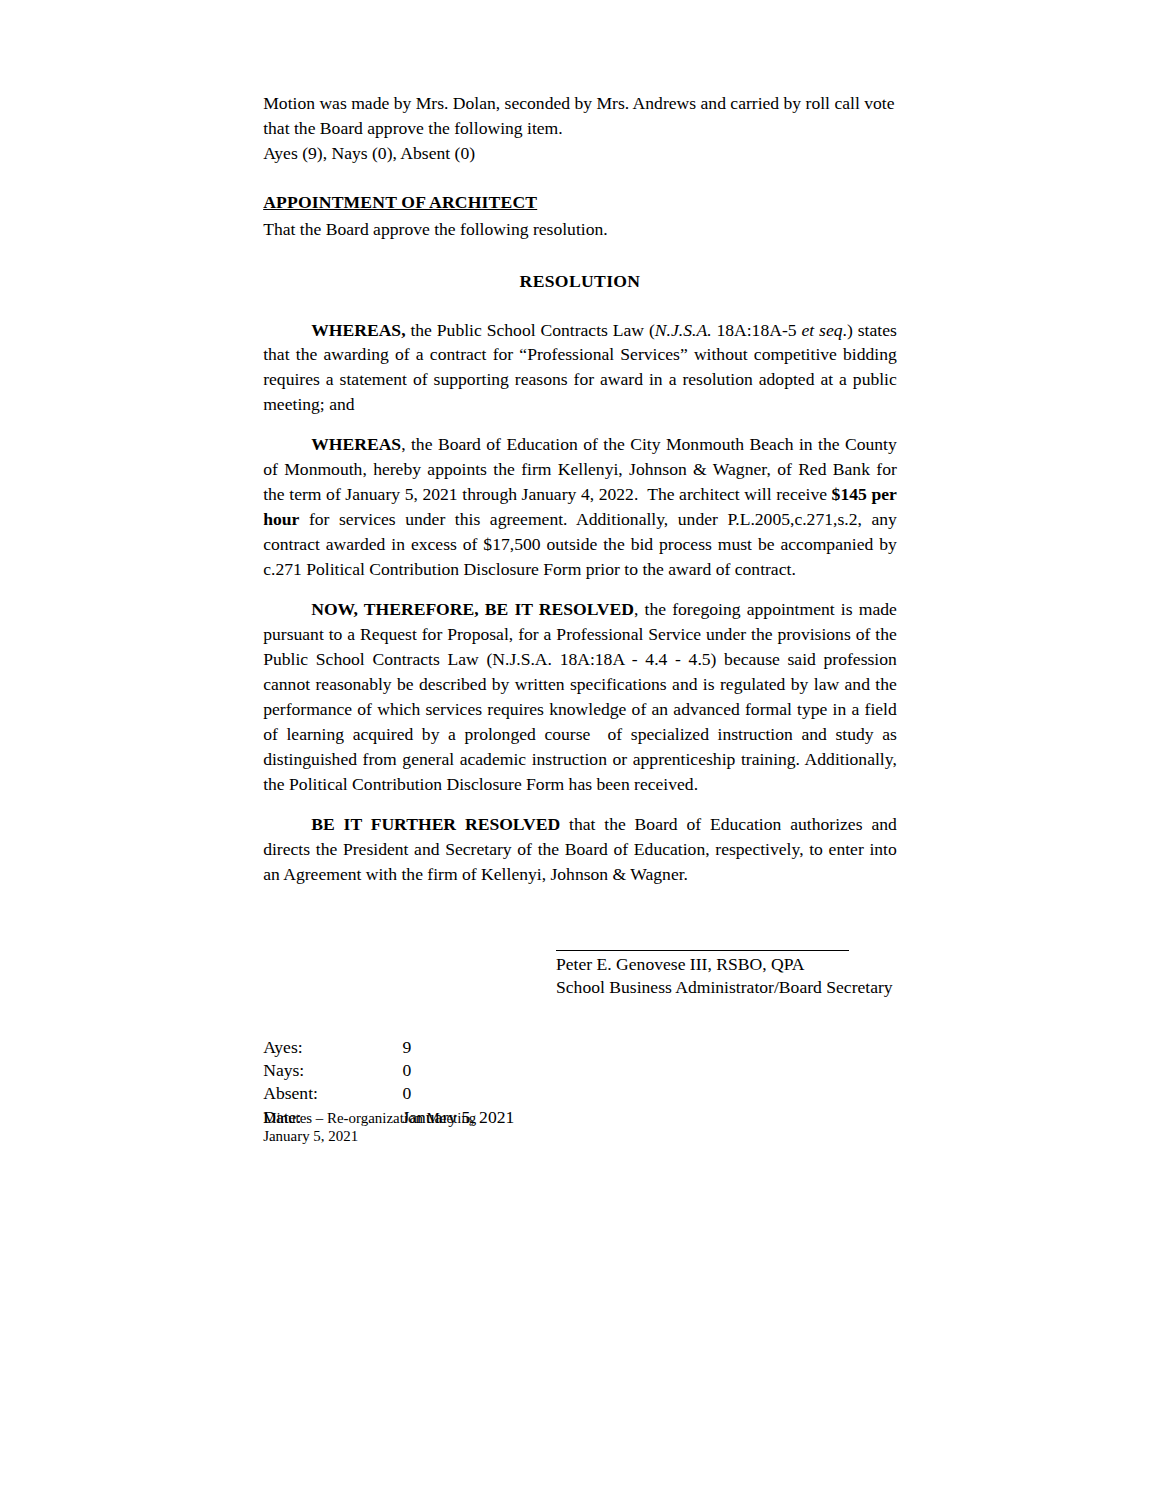Motion was made by Mrs. Dolan, seconded by Mrs. Andrews and carried by roll call vote that the Board approve the following item.
Ayes (9), Nays (0), Absent (0)
APPOINTMENT OF ARCHITECT
That the Board approve the following resolution.
RESOLUTION
WHEREAS, the Public School Contracts Law (N.J.S.A. 18A:18A-5 et seq.) states that the awarding of a contract for “Professional Services” without competitive bidding requires a statement of supporting reasons for award in a resolution adopted at a public meeting; and
WHEREAS, the Board of Education of the City Monmouth Beach in the County of Monmouth, hereby appoints the firm Kellenyi, Johnson & Wagner, of Red Bank for the term of January 5, 2021 through January 4, 2022. The architect will receive $145 per hour for services under this agreement. Additionally, under P.L.2005,c.271,s.2, any contract awarded in excess of $17,500 outside the bid process must be accompanied by c.271 Political Contribution Disclosure Form prior to the award of contract.
NOW, THEREFORE, BE IT RESOLVED, the foregoing appointment is made pursuant to a Request for Proposal, for a Professional Service under the provisions of the Public School Contracts Law (N.J.S.A. 18A:18A - 4.4 - 4.5) because said profession cannot reasonably be described by written specifications and is regulated by law and the performance of which services requires knowledge of an advanced formal type in a field of learning acquired by a prolonged course of specialized instruction and study as distinguished from general academic instruction or apprenticeship training. Additionally, the Political Contribution Disclosure Form has been received.
BE IT FURTHER RESOLVED that the Board of Education authorizes and directs the President and Secretary of the Board of Education, respectively, to enter into an Agreement with the firm of Kellenyi, Johnson & Wagner.
Peter E. Genovese III, RSBO, QPA
School Business Administrator/Board Secretary
Ayes: 9
Nays: 0
Absent: 0
Date: January 5, 2021
Minutes – Re-organization Meeting
January 5, 2021